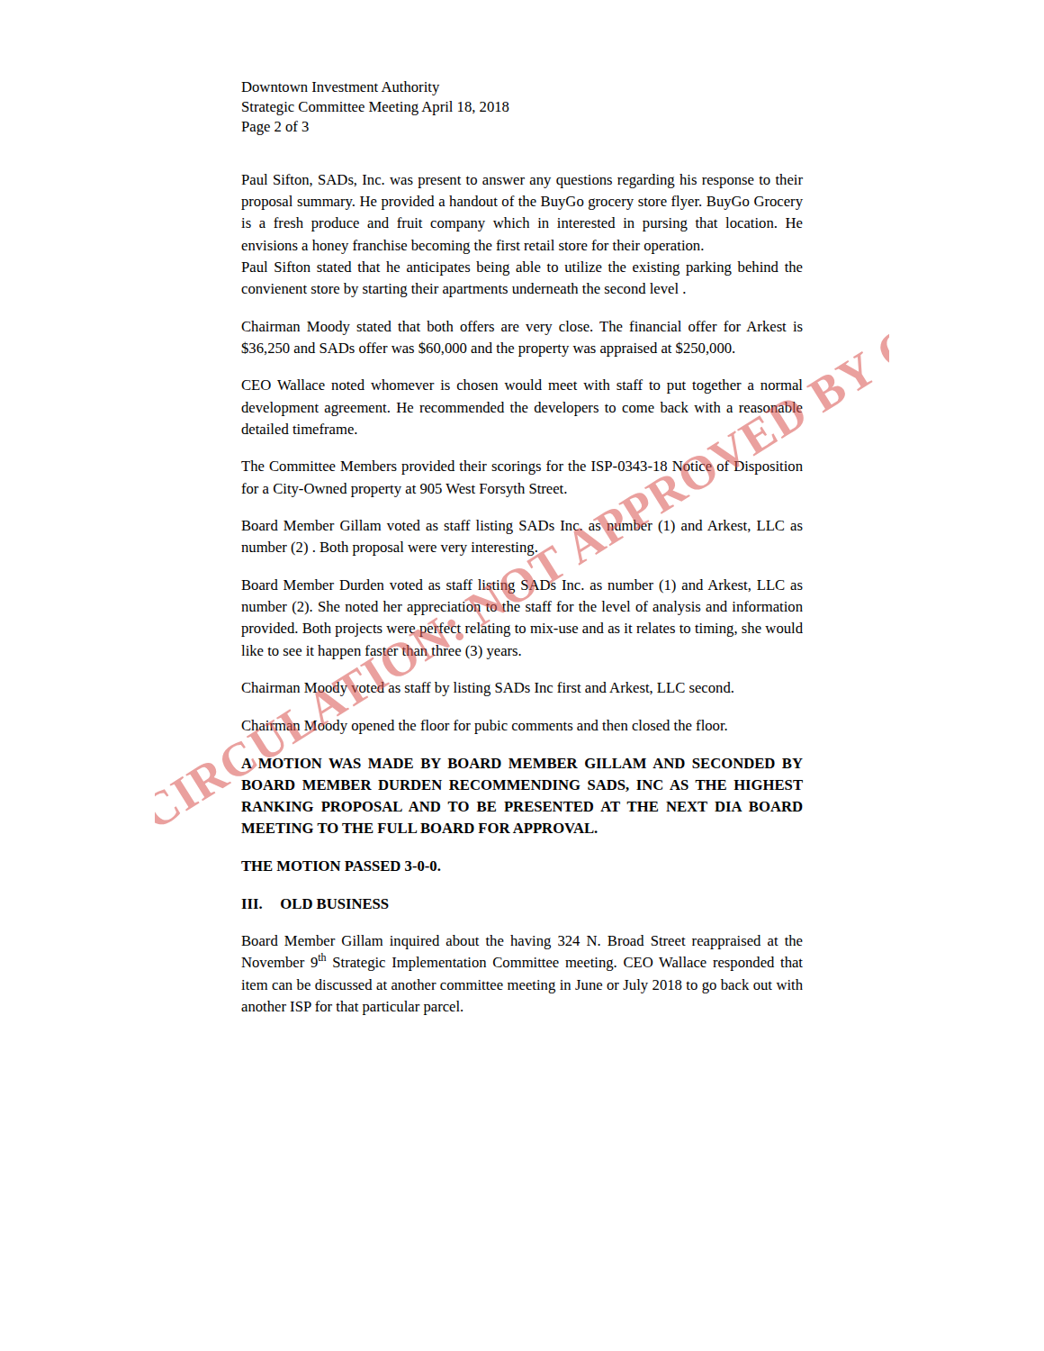DRAFT FOR CIRCULATION: NOT APPROVED BY COMMITTEE
Downtown Investment Authority
Strategic Committee Meeting April 18, 2018
Page 2 of 3
Paul Sifton, SADs, Inc. was present to answer any questions regarding his response to their proposal summary. He provided a handout of the BuyGo grocery store flyer. BuyGo Grocery is a fresh produce and fruit company which in interested in pursing that location. He envisions a honey franchise becoming the first retail store for their operation.
Paul Sifton stated that he anticipates being able to utilize the existing parking behind the convienent store by starting their apartments underneath the second level .
Chairman Moody stated that both offers are very close. The financial offer for Arkest is $36,250 and SADs offer was $60,000 and the property was appraised at $250,000.
CEO Wallace noted whomever is chosen would meet with staff to put together a normal development agreement. He recommended the developers to come back with a reasonable detailed timeframe.
The Committee Members provided their scorings for the ISP-0343-18 Notice of Disposition for a City-Owned property at 905 West Forsyth Street.
Board Member Gillam voted as staff listing SADs Inc. as number (1) and Arkest, LLC as number (2) . Both proposal were very interesting.
Board Member Durden voted as staff listing SADs Inc. as number (1) and Arkest, LLC as number (2). She noted her appreciation to the staff for the level of analysis and information provided. Both projects were perfect relating to mix-use and as it relates to timing, she would like to see it happen faster than three (3) years.
Chairman Moody voted as staff by listing SADs Inc first and Arkest, LLC second.
Chairman Moody opened the floor for pubic comments and then closed the floor.
A motion was made by Board Member Gillam and seconded by Board Member Durden recommending SADs, Inc as the highest ranking proposal and to be presented at the next DIA Board Meeting to the full Board for approval.
The motion passed 3-0-0.
III. Old Business
Board Member Gillam inquired about the having 324 N. Broad Street reappraised at the November 9th Strategic Implementation Committee meeting. CEO Wallace responded that item can be discussed at another committee meeting in June or July 2018 to go back out with another ISP for that particular parcel.